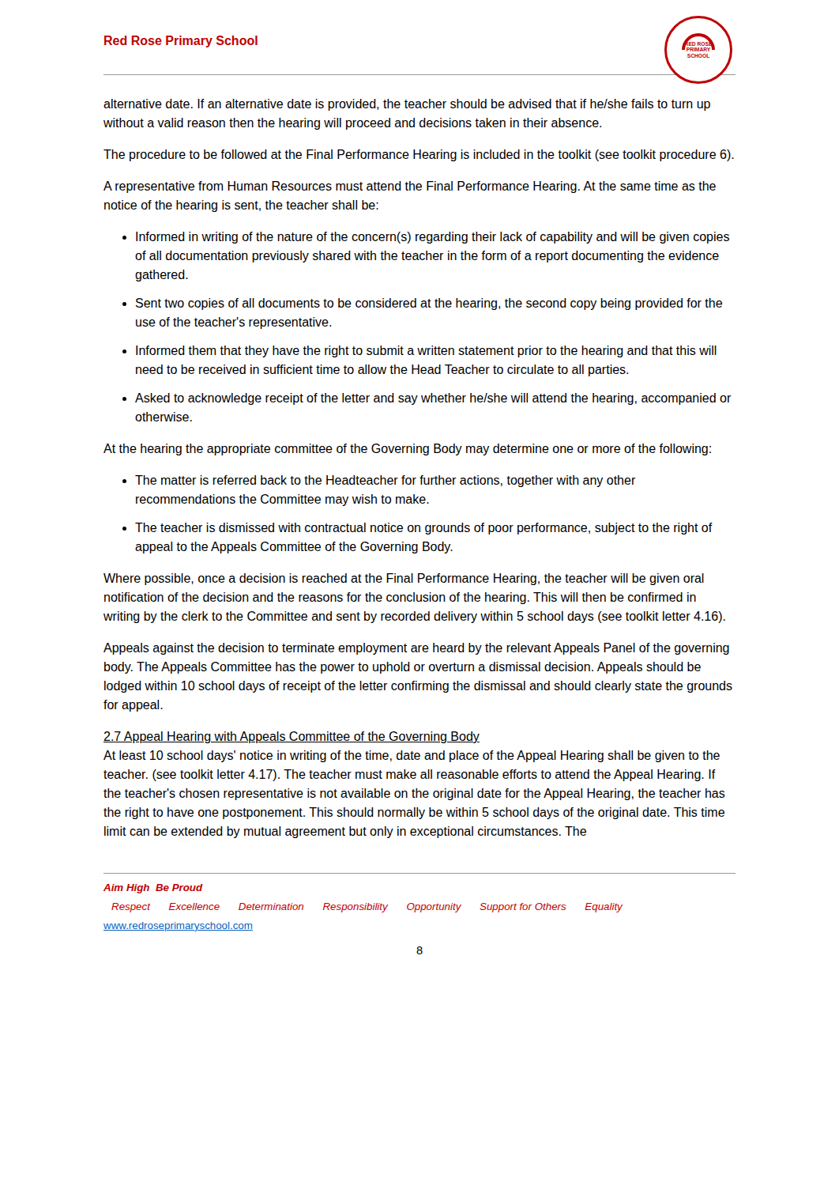Red Rose Primary School
RED ROSE
PRIMARY
SCHOOL
alternative date. If an alternative date is provided, the teacher should be advised that if he/she fails to turn up without a valid reason then the hearing will proceed and decisions taken in their absence.
The procedure to be followed at the Final Performance Hearing is included in the toolkit (see toolkit procedure 6).
A representative from Human Resources must attend the Final Performance Hearing. At the same time as the notice of the hearing is sent, the teacher shall be:
Informed in writing of the nature of the concern(s) regarding their lack of capability and will be given copies of all documentation previously shared with the teacher in the form of a report documenting the evidence gathered.
Sent two copies of all documents to be considered at the hearing, the second copy being provided for the use of the teacher's representative.
Informed them that they have the right to submit a written statement prior to the hearing and that this will need to be received in sufficient time to allow the Head Teacher to circulate to all parties.
Asked to acknowledge receipt of the letter and say whether he/she will attend the hearing, accompanied or otherwise.
At the hearing the appropriate committee of the Governing Body may determine one or more of the following:
The matter is referred back to the Headteacher for further actions, together with any other recommendations the Committee may wish to make.
The teacher is dismissed with contractual notice on grounds of poor performance, subject to the right of appeal to the Appeals Committee of the Governing Body.
Where possible, once a decision is reached at the Final Performance Hearing, the teacher will be given oral notification of the decision and the reasons for the conclusion of the hearing. This will then be confirmed in writing by the clerk to the Committee and sent by recorded delivery within 5 school days (see toolkit letter 4.16).
Appeals against the decision to terminate employment are heard by the relevant Appeals Panel of the governing body. The Appeals Committee has the power to uphold or overturn a dismissal decision. Appeals should be lodged within 10 school days of receipt of the letter confirming the dismissal and should clearly state the grounds for appeal.
2.7 Appeal Hearing with Appeals Committee of the Governing Body
At least 10 school days' notice in writing of the time, date and place of the Appeal Hearing shall be given to the teacher. (see toolkit letter 4.17). The teacher must make all reasonable efforts to attend the Appeal Hearing. If the teacher's chosen representative is not available on the original date for the Appeal Hearing, the teacher has the right to have one postponement. This should normally be within 5 school days of the original date. This time limit can be extended by mutual agreement but only in exceptional circumstances. The
Aim High Be Proud
Respect Excellence Determination Responsibility Opportunity Support for Others Equality
www.redroseprimaryschool.com
8